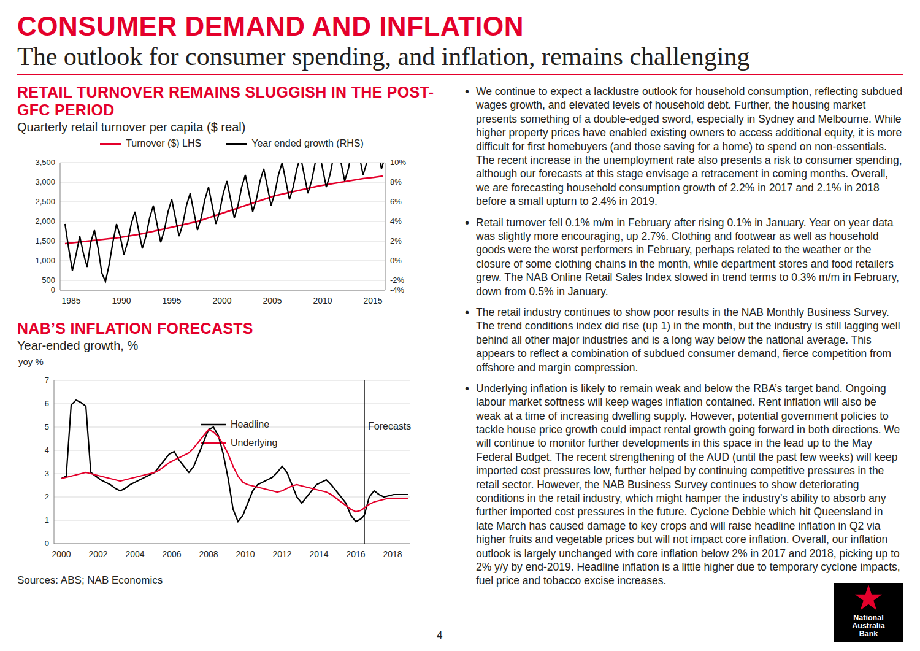Consumer demand and inflation
The outlook for consumer spending, and inflation, remains challenging
Retail turnover remains sluggish in the post-GFC period
Quarterly retail turnover per capita ($ real)
Turnover ($) LHS
Year ended growth (RHS)
3,500 3,000 2,500 2,000 1,500 1,000 500 0 10% 8% 6% 4% 2% 0% -2% -4% 1985 1990 1995 2000 2005 2010 2015
NAB’s inflation forecasts
Year-ended growth, %
yoy %
7 6 5 4 3 2 1 0 2000 2002 2004 2006 2008 2010 2012 2014 2016 2018 Forecasts Headline Underlying
Sources: ABS; NAB Economics
We continue to expect a lacklustre outlook for household consumption, reflecting subdued wages growth, and elevated levels of household debt. Further, the housing market presents something of a double-edged sword, especially in Sydney and Melbourne. While higher property prices have enabled existing owners to access additional equity, it is more difficult for first homebuyers (and those saving for a home) to spend on non-essentials. The recent increase in the unemployment rate also presents a risk to consumer spending, although our forecasts at this stage envisage a retracement in coming months. Overall, we are forecasting household consumption growth of 2.2% in 2017 and 2.1% in 2018 before a small upturn to 2.4% in 2019.
Retail turnover fell 0.1% m/m in February after rising 0.1% in January. Year on year data was slightly more encouraging, up 2.7%. Clothing and footwear as well as household goods were the worst performers in February, perhaps related to the weather or the closure of some clothing chains in the month, while department stores and food retailers grew. The NAB Online Retail Sales Index slowed in trend terms to 0.3% m/m in February, down from 0.5% in January.
The retail industry continues to show poor results in the NAB Monthly Business Survey. The trend conditions index did rise (up 1) in the month, but the industry is still lagging well behind all other major industries and is a long way below the national average. This appears to reflect a combination of subdued consumer demand, fierce competition from offshore and margin compression.
Underlying inflation is likely to remain weak and below the RBA’s target band. Ongoing labour market softness will keep wages inflation contained. Rent inflation will also be weak at a time of increasing dwelling supply. However, potential government policies to tackle house price growth could impact rental growth going forward in both directions. We will continue to monitor further developments in this space in the lead up to the May Federal Budget. The recent strengthening of the AUD (until the past few weeks) will keep imported cost pressures low, further helped by continuing competitive pressures in the retail sector. However, the NAB Business Survey continues to show deteriorating conditions in the retail industry, which might hamper the industry’s ability to absorb any further imported cost pressures in the future. Cyclone Debbie which hit Queensland in late March has caused damage to key crops and will raise headline inflation in Q2 via higher fruits and vegetable prices but will not impact core inflation. Overall, our inflation outlook is largely unchanged with core inflation below 2% in 2017 and 2018, picking up to 2% y/y by end-2019. Headline inflation is a little higher due to temporary cyclone impacts, fuel price and tobacco excise increases.
4
National
Australia
Bank